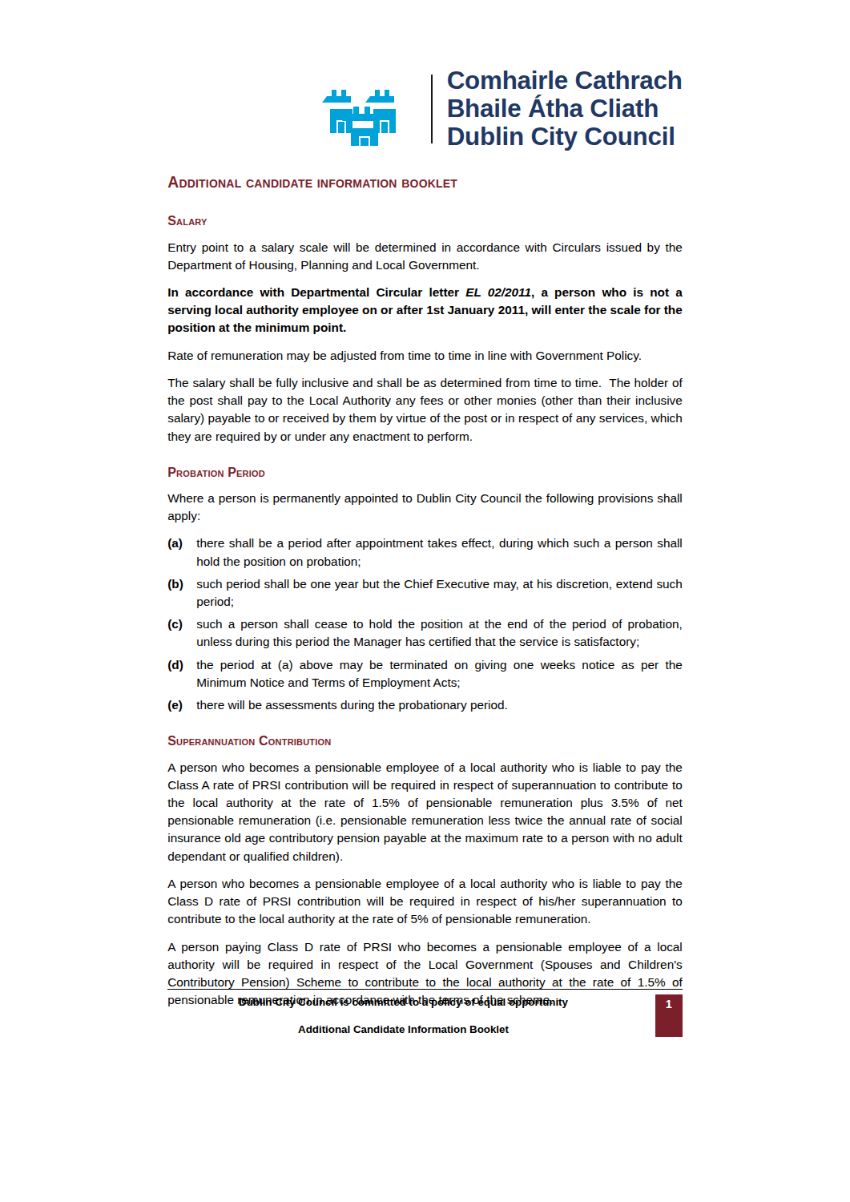Comhairle Cathrach
Bhaile Átha Cliath
Dublin City Council
Additional candidate information booklet
Salary
Entry point to a salary scale will be determined in accordance with Circulars issued by the Department of Housing, Planning and Local Government.
In accordance with Departmental Circular letter EL 02/2011, a person who is not a serving local authority employee on or after 1st January 2011, will enter the scale for the position at the minimum point.
Rate of remuneration may be adjusted from time to time in line with Government Policy.
The salary shall be fully inclusive and shall be as determined from time to time. The holder of the post shall pay to the Local Authority any fees or other monies (other than their inclusive salary) payable to or received by them by virtue of the post or in respect of any services, which they are required by or under any enactment to perform.
Probation Period
Where a person is permanently appointed to Dublin City Council the following provisions shall apply:
(a) there shall be a period after appointment takes effect, during which such a person shall hold the position on probation;
(b) such period shall be one year but the Chief Executive may, at his discretion, extend such period;
(c) such a person shall cease to hold the position at the end of the period of probation, unless during this period the Manager has certified that the service is satisfactory;
(d) the period at (a) above may be terminated on giving one weeks notice as per the Minimum Notice and Terms of Employment Acts;
(e) there will be assessments during the probationary period.
Superannuation Contribution
A person who becomes a pensionable employee of a local authority who is liable to pay the Class A rate of PRSI contribution will be required in respect of superannuation to contribute to the local authority at the rate of 1.5% of pensionable remuneration plus 3.5% of net pensionable remuneration (i.e. pensionable remuneration less twice the annual rate of social insurance old age contributory pension payable at the maximum rate to a person with no adult dependant or qualified children).
A person who becomes a pensionable employee of a local authority who is liable to pay the Class D rate of PRSI contribution will be required in respect of his/her superannuation to contribute to the local authority at the rate of 5% of pensionable remuneration.
A person paying Class D rate of PRSI who becomes a pensionable employee of a local authority will be required in respect of the Local Government (Spouses and Children's Contributory Pension) Scheme to contribute to the local authority at the rate of 1.5% of pensionable remuneration in accordance with the terms of the scheme.
Dublin City Council is committed to a policy of equal opportunity
Additional Candidate Information Booklet
1